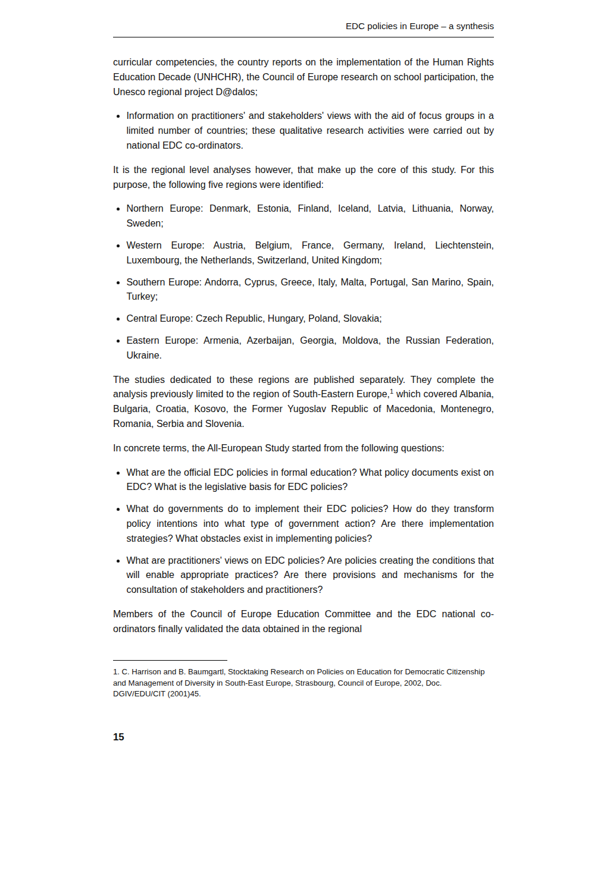EDC policies in Europe – a synthesis
curricular competencies, the country reports on the implementation of the Human Rights Education Decade (UNHCHR), the Council of Europe research on school participation, the Unesco regional project D@dalos;
Information on practitioners' and stakeholders' views with the aid of focus groups in a limited number of countries; these qualitative research activities were carried out by national EDC co-ordinators.
It is the regional level analyses however, that make up the core of this study. For this purpose, the following five regions were identified:
Northern Europe: Denmark, Estonia, Finland, Iceland, Latvia, Lithuania, Norway, Sweden;
Western Europe: Austria, Belgium, France, Germany, Ireland, Liechtenstein, Luxembourg, the Netherlands, Switzerland, United Kingdom;
Southern Europe: Andorra, Cyprus, Greece, Italy, Malta, Portugal, San Marino, Spain, Turkey;
Central Europe: Czech Republic, Hungary, Poland, Slovakia;
Eastern Europe: Armenia, Azerbaijan, Georgia, Moldova, the Russian Federation, Ukraine.
The studies dedicated to these regions are published separately. They complete the analysis previously limited to the region of South-Eastern Europe,1 which covered Albania, Bulgaria, Croatia, Kosovo, the Former Yugoslav Republic of Macedonia, Montenegro, Romania, Serbia and Slovenia.
In concrete terms, the All-European Study started from the following questions:
What are the official EDC policies in formal education? What policy documents exist on EDC? What is the legislative basis for EDC policies?
What do governments do to implement their EDC policies? How do they transform policy intentions into what type of government action? Are there implementation strategies? What obstacles exist in implementing policies?
What are practitioners' views on EDC policies? Are policies creating the conditions that will enable appropriate practices? Are there provisions and mechanisms for the consultation of stakeholders and practitioners?
Members of the Council of Europe Education Committee and the EDC national co-ordinators finally validated the data obtained in the regional
1. C. Harrison and B. Baumgartl, Stocktaking Research on Policies on Education for Democratic Citizenship and Management of Diversity in South-East Europe, Strasbourg, Council of Europe, 2002, Doc. DGIV/EDU/CIT (2001)45.
15